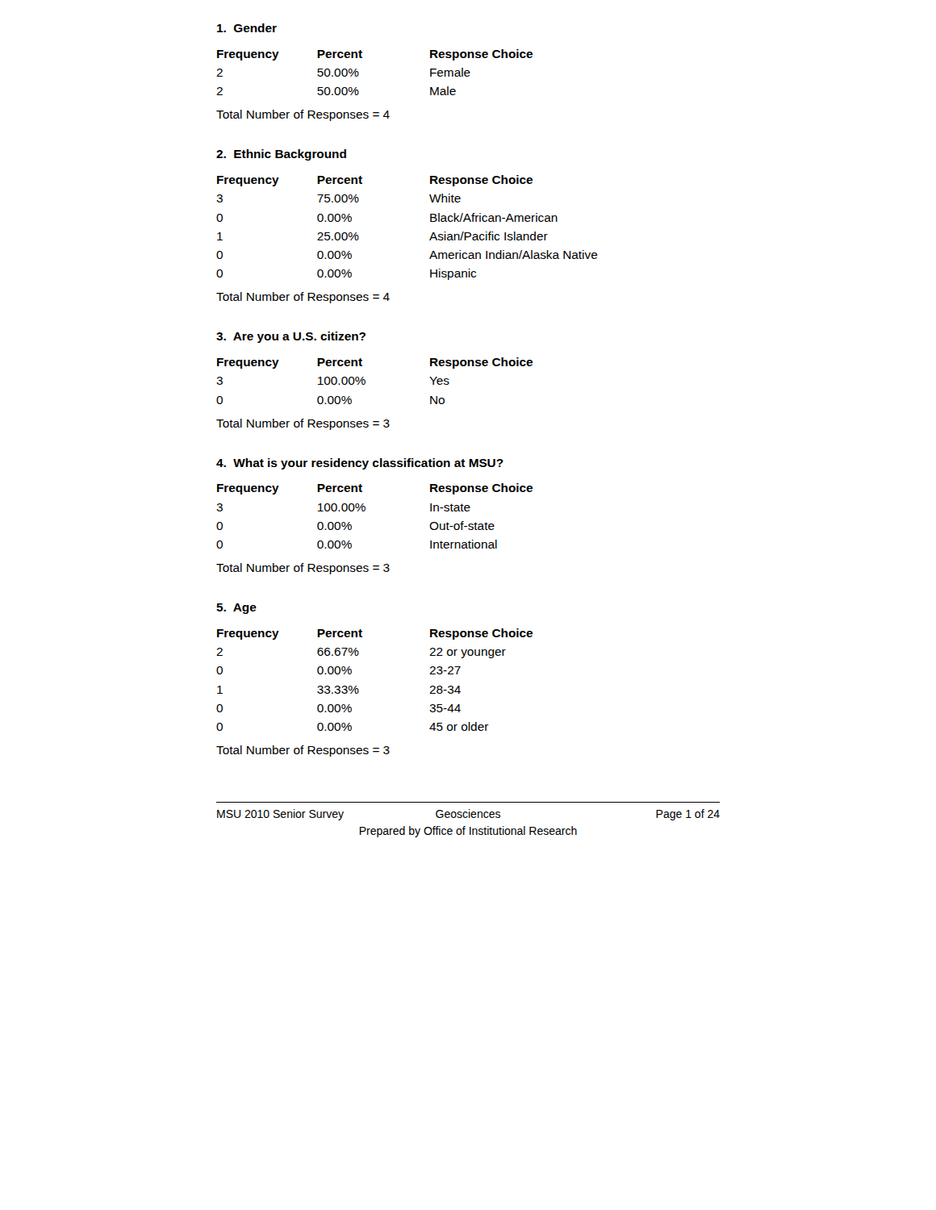1. Gender
| Frequency | Percent | Response Choice |
| --- | --- | --- |
| 2 | 50.00% | Female |
| 2 | 50.00% | Male |
Total Number of Responses = 4
2. Ethnic Background
| Frequency | Percent | Response Choice |
| --- | --- | --- |
| 3 | 75.00% | White |
| 0 | 0.00% | Black/African-American |
| 1 | 25.00% | Asian/Pacific Islander |
| 0 | 0.00% | American Indian/Alaska Native |
| 0 | 0.00% | Hispanic |
Total Number of Responses = 4
3. Are you a U.S. citizen?
| Frequency | Percent | Response Choice |
| --- | --- | --- |
| 3 | 100.00% | Yes |
| 0 | 0.00% | No |
Total Number of Responses = 3
4. What is your residency classification at MSU?
| Frequency | Percent | Response Choice |
| --- | --- | --- |
| 3 | 100.00% | In-state |
| 0 | 0.00% | Out-of-state |
| 0 | 0.00% | International |
Total Number of Responses = 3
5. Age
| Frequency | Percent | Response Choice |
| --- | --- | --- |
| 2 | 66.67% | 22 or younger |
| 0 | 0.00% | 23-27 |
| 1 | 33.33% | 28-34 |
| 0 | 0.00% | 35-44 |
| 0 | 0.00% | 45 or older |
Total Number of Responses = 3
MSU 2010 Senior Survey
Geosciences
Prepared by Office of Institutional Research
Page 1 of 24